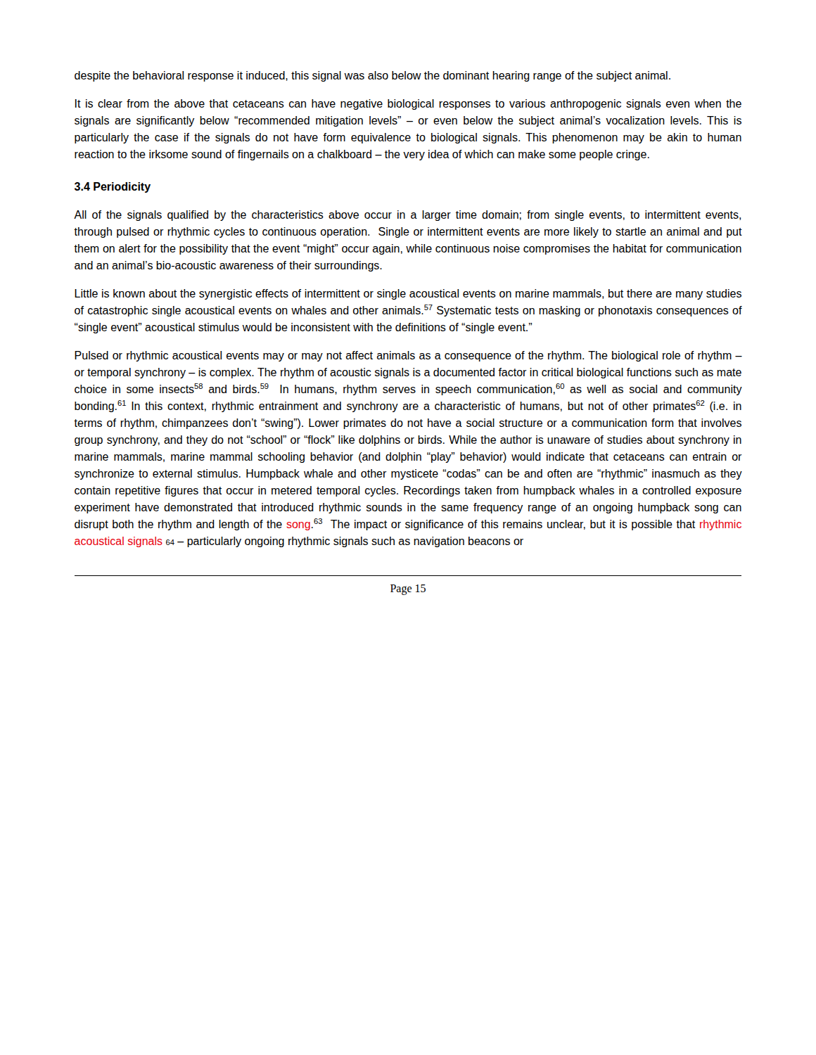despite the behavioral response it induced, this signal was also below the dominant hearing range of the subject animal.
It is clear from the above that cetaceans can have negative biological responses to various anthropogenic signals even when the signals are significantly below “recommended mitigation levels” – or even below the subject animal’s vocalization levels. This is particularly the case if the signals do not have form equivalence to biological signals. This phenomenon may be akin to human reaction to the irksome sound of fingernails on a chalkboard – the very idea of which can make some people cringe.
3.4 Periodicity
All of the signals qualified by the characteristics above occur in a larger time domain; from single events, to intermittent events, through pulsed or rhythmic cycles to continuous operation. Single or intermittent events are more likely to startle an animal and put them on alert for the possibility that the event “might” occur again, while continuous noise compromises the habitat for communication and an animal’s bio-acoustic awareness of their surroundings.
Little is known about the synergistic effects of intermittent or single acoustical events on marine mammals, but there are many studies of catastrophic single acoustical events on whales and other animals.57 Systematic tests on masking or phonotaxis consequences of “single event” acoustical stimulus would be inconsistent with the definitions of “single event.”
Pulsed or rhythmic acoustical events may or may not affect animals as a consequence of the rhythm. The biological role of rhythm – or temporal synchrony – is complex. The rhythm of acoustic signals is a documented factor in critical biological functions such as mate choice in some insects58 and birds.59 In humans, rhythm serves in speech communication,60 as well as social and community bonding.61 In this context, rhythmic entrainment and synchrony are a characteristic of humans, but not of other primates62 (i.e. in terms of rhythm, chimpanzees don’t “swing”). Lower primates do not have a social structure or a communication form that involves group synchrony, and they do not “school” or “flock” like dolphins or birds. While the author is unaware of studies about synchrony in marine mammals, marine mammal schooling behavior (and dolphin “play” behavior) would indicate that cetaceans can entrain or synchronize to external stimulus. Humpback whale and other mysticete “codas” can be and often are “rhythmic” inasmuch as they contain repetitive figures that occur in metered temporal cycles. Recordings taken from humpback whales in a controlled exposure experiment have demonstrated that introduced rhythmic sounds in the same frequency range of an ongoing humpback song can disrupt both the rhythm and length of the song.63 The impact or significance of this remains unclear, but it is possible that rhythmic acoustical signals 64 – particularly ongoing rhythmic signals such as navigation beacons or
Page 15